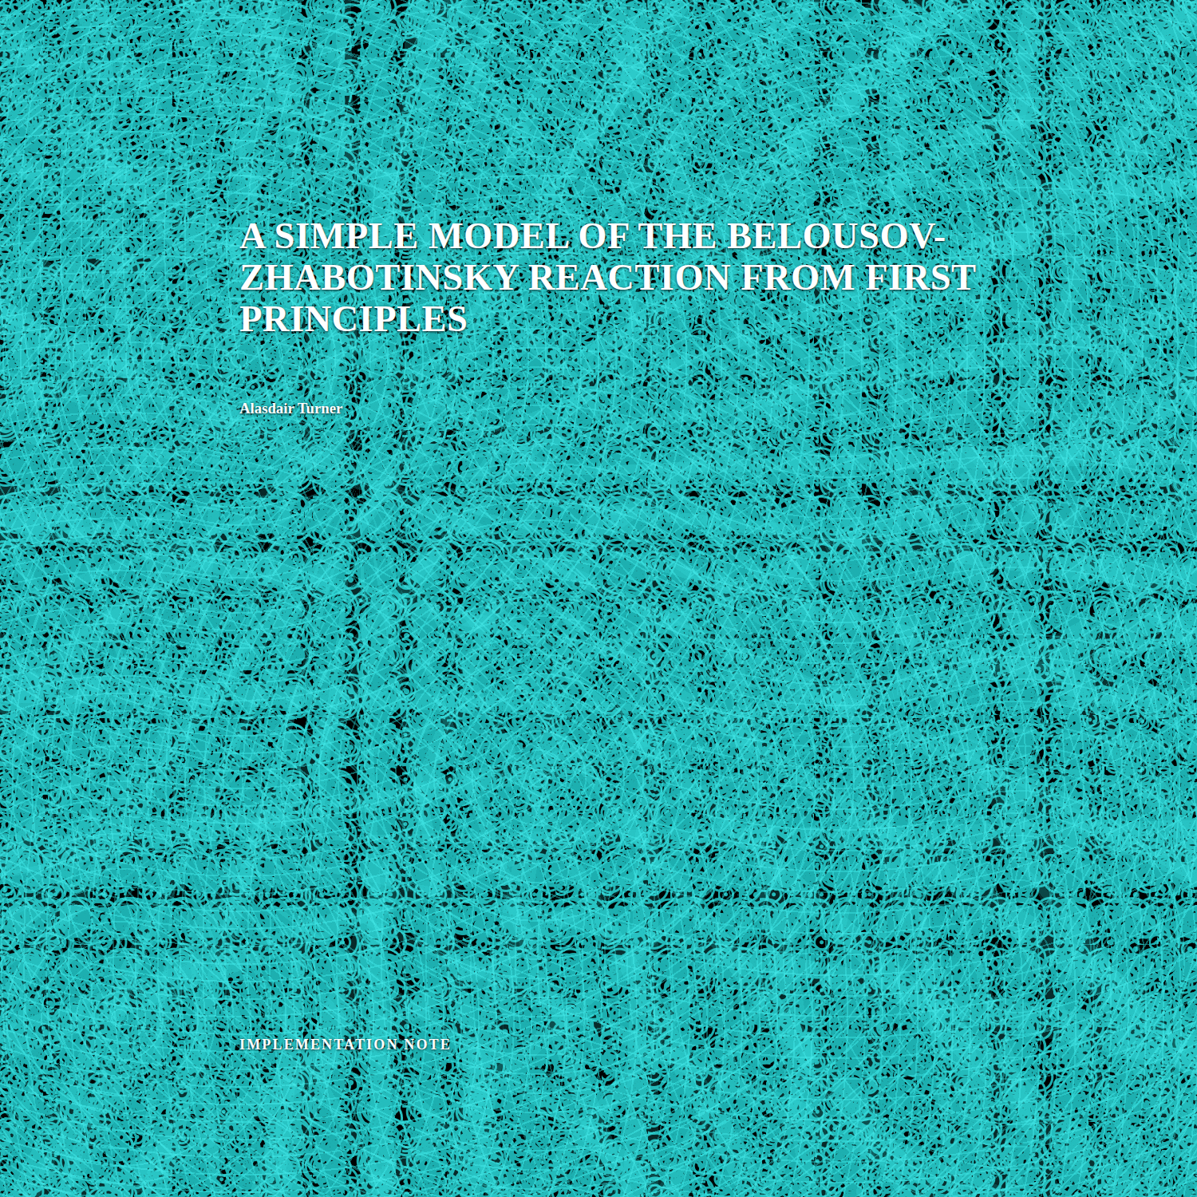A Simple Model of the Belousov-Zhabotinsky Reaction from First Principles
Alasdair Turner
Implementation Note